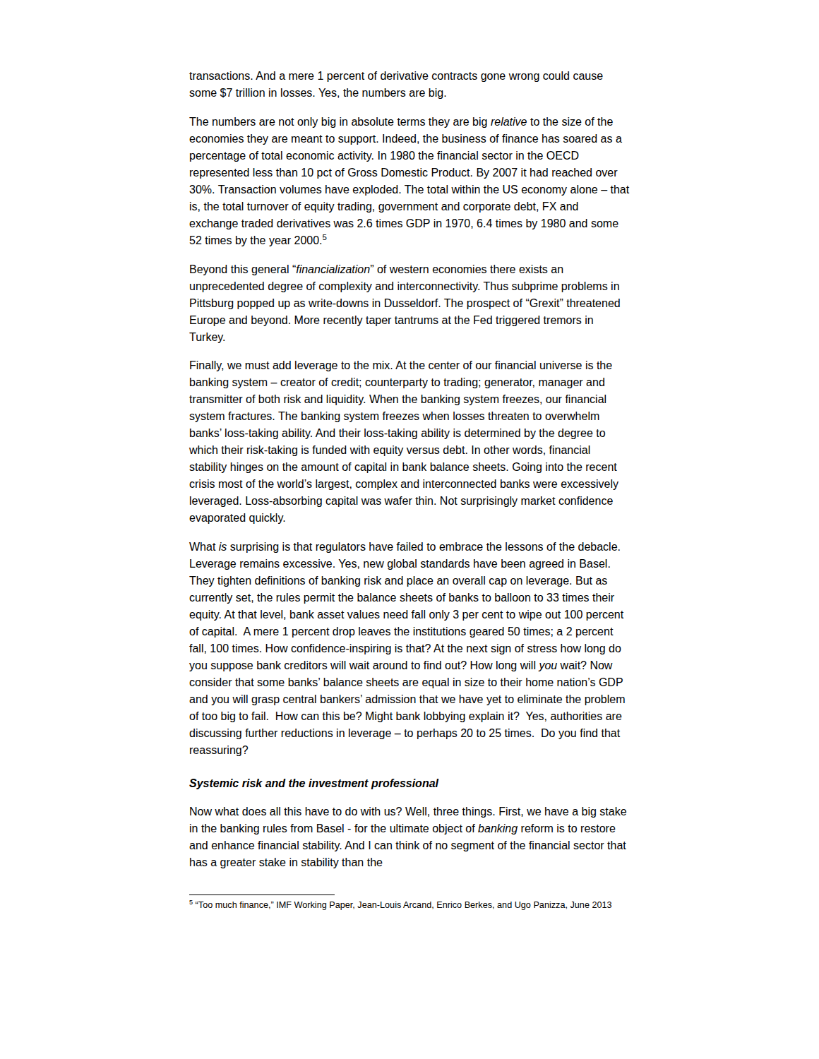transactions. And a mere 1 percent of derivative contracts gone wrong could cause some $7 trillion in losses. Yes, the numbers are big.
The numbers are not only big in absolute terms they are big relative to the size of the economies they are meant to support. Indeed, the business of finance has soared as a percentage of total economic activity. In 1980 the financial sector in the OECD represented less than 10 pct of Gross Domestic Product. By 2007 it had reached over 30%. Transaction volumes have exploded. The total within the US economy alone – that is, the total turnover of equity trading, government and corporate debt, FX and exchange traded derivatives was 2.6 times GDP in 1970, 6.4 times by 1980 and some 52 times by the year 2000.5
Beyond this general “financialization” of western economies there exists an unprecedented degree of complexity and interconnectivity. Thus subprime problems in Pittsburg popped up as write-downs in Dusseldorf. The prospect of “Grexit” threatened Europe and beyond. More recently taper tantrums at the Fed triggered tremors in Turkey.
Finally, we must add leverage to the mix. At the center of our financial universe is the banking system – creator of credit; counterparty to trading; generator, manager and transmitter of both risk and liquidity. When the banking system freezes, our financial system fractures. The banking system freezes when losses threaten to overwhelm banks’ loss-taking ability. And their loss-taking ability is determined by the degree to which their risk-taking is funded with equity versus debt. In other words, financial stability hinges on the amount of capital in bank balance sheets. Going into the recent crisis most of the world’s largest, complex and interconnected banks were excessively leveraged. Loss-absorbing capital was wafer thin. Not surprisingly market confidence evaporated quickly.
What is surprising is that regulators have failed to embrace the lessons of the debacle. Leverage remains excessive. Yes, new global standards have been agreed in Basel. They tighten definitions of banking risk and place an overall cap on leverage. But as currently set, the rules permit the balance sheets of banks to balloon to 33 times their equity. At that level, bank asset values need fall only 3 per cent to wipe out 100 percent of capital. A mere 1 percent drop leaves the institutions geared 50 times; a 2 percent fall, 100 times. How confidence-inspiring is that? At the next sign of stress how long do you suppose bank creditors will wait around to find out? How long will you wait? Now consider that some banks’ balance sheets are equal in size to their home nation’s GDP and you will grasp central bankers’ admission that we have yet to eliminate the problem of too big to fail. How can this be? Might bank lobbying explain it? Yes, authorities are discussing further reductions in leverage – to perhaps 20 to 25 times. Do you find that reassuring?
Systemic risk and the investment professional
Now what does all this have to do with us? Well, three things. First, we have a big stake in the banking rules from Basel - for the ultimate object of banking reform is to restore and enhance financial stability. And I can think of no segment of the financial sector that has a greater stake in stability than the
5 “Too much finance,” IMF Working Paper, Jean-Louis Arcand, Enrico Berkes, and Ugo Panizza, June 2013